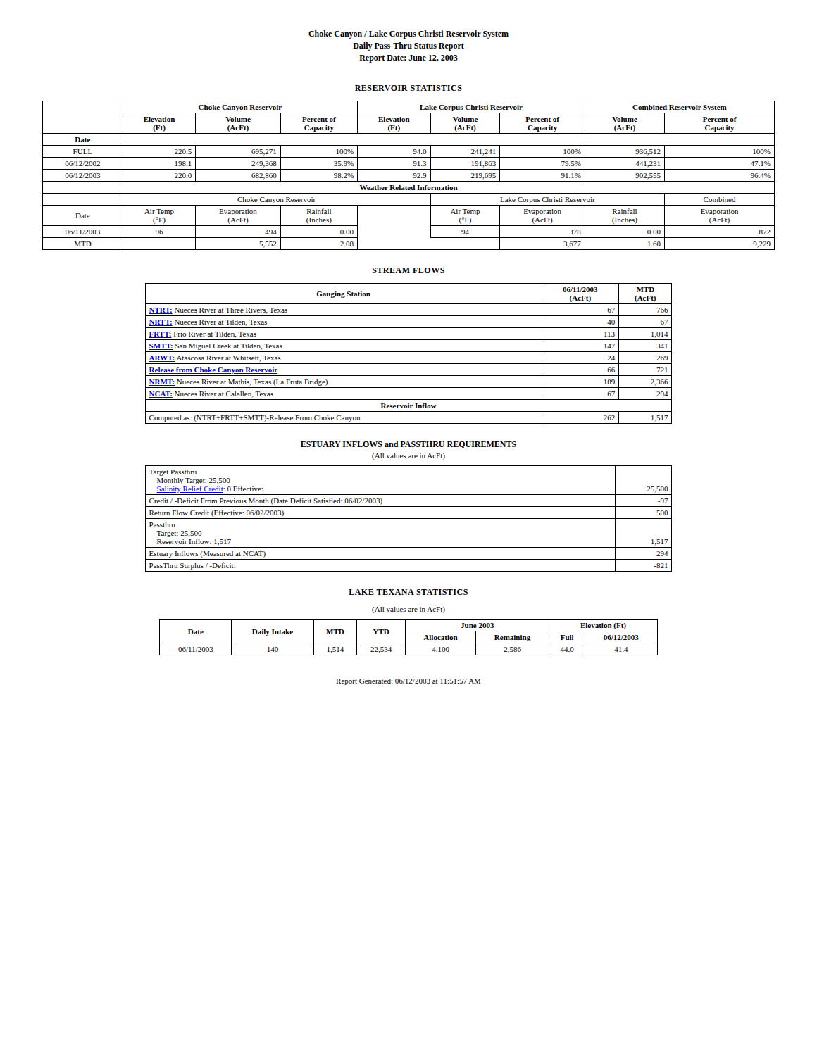Choke Canyon / Lake Corpus Christi Reservoir System
Daily Pass-Thru Status Report
Report Date: June 12, 2003
RESERVOIR STATISTICS
| | Choke Canyon Reservoir | Lake Corpus Christi Reservoir | Combined Reservoir System |
| --- | --- | --- | --- |
| Elevation (Ft) | Volume (AcFt) | Percent of Capacity | Elevation (Ft) | Volume (AcFt) | Percent of Capacity | Volume (AcFt) | Percent of Capacity |
| Date | | | | | | | | |
| FULL | 220.5 | 695,271 | 100% | 94.0 | 241,241 | 100% | 936,512 | 100% |
| 06/12/2002 | 198.1 | 249,368 | 35.9% | 91.3 | 191,863 | 79.5% | 441,231 | 47.1% |
| 06/12/2003 | 220.0 | 682,860 | 98.2% | 92.9 | 219,695 | 91.1% | 902,555 | 96.4% |
| Weather Related Information |
| | Choke Canyon Reservoir | Lake Corpus Christi Reservoir | Combined |
| Date | Air Temp (°F) | Evaporation (AcFt) | Rainfall (Inches) | | Air Temp (°F) | Evaporation (AcFt) | Rainfall (Inches) | Evaporation (AcFt) |
| 06/11/2003 | 96 | 494 | 0.00 | | 94 | 378 | 0.00 | 872 |
| MTD | | 5,552 | 2.08 | | | 3,677 | 1.60 | 9,229 |
STREAM FLOWS
| Gauging Station | 06/11/2003 (AcFt) | MTD (AcFt) |
| --- | --- | --- |
| NTRT: Nueces River at Three Rivers, Texas | 67 | 766 |
| NRTT: Nueces River at Tilden, Texas | 40 | 67 |
| FRTT: Frio River at Tilden, Texas | 113 | 1,014 |
| SMTT: San Miguel Creek at Tilden, Texas | 147 | 341 |
| ARWT: Atascosa River at Whitsett, Texas | 24 | 269 |
| Release from Choke Canyon Reservoir | 66 | 721 |
| NRMT: Nueces River at Mathis, Texas (La Fruta Bridge) | 189 | 2,366 |
| NCAT: Nueces River at Calallen, Texas | 67 | 294 |
| Reservoir Inflow |
| Computed as: (NTRT+FRTT+SMTT)-Release From Choke Canyon | 262 | 1,517 |
ESTUARY INFLOWS and PASSTHRU REQUIREMENTS
(All values are in AcFt)
| Target Passthru Monthly Target: 25,500 Salinity Relief Credit : 0 Effective: | 25,500 |
| Credit / -Deficit From Previous Month (Date Deficit Satisfied: 06/02/2003) | -97 |
| Return Flow Credit (Effective: 06/02/2003) | 500 |
| Passthru Target: 25,500 Reservoir Inflow: 1,517 | 1,517 |
| Estuary Inflows (Measured at NCAT) | 294 |
| PassThru Surplus / -Deficit: | -821 |
LAKE TEXANA STATISTICS
(All values are in AcFt)
| Date | Daily Intake | MTD | YTD | June 2003 | Elevation (Ft) |
| --- | --- | --- | --- | --- | --- |
| Allocation | Remaining | Full | 06/12/2003 |
| 06/11/2003 | 140 | 1,514 | 22,534 | 4,100 | 2,586 | 44.0 | 41.4 |
Report Generated: 06/12/2003 at 11:51:57 AM